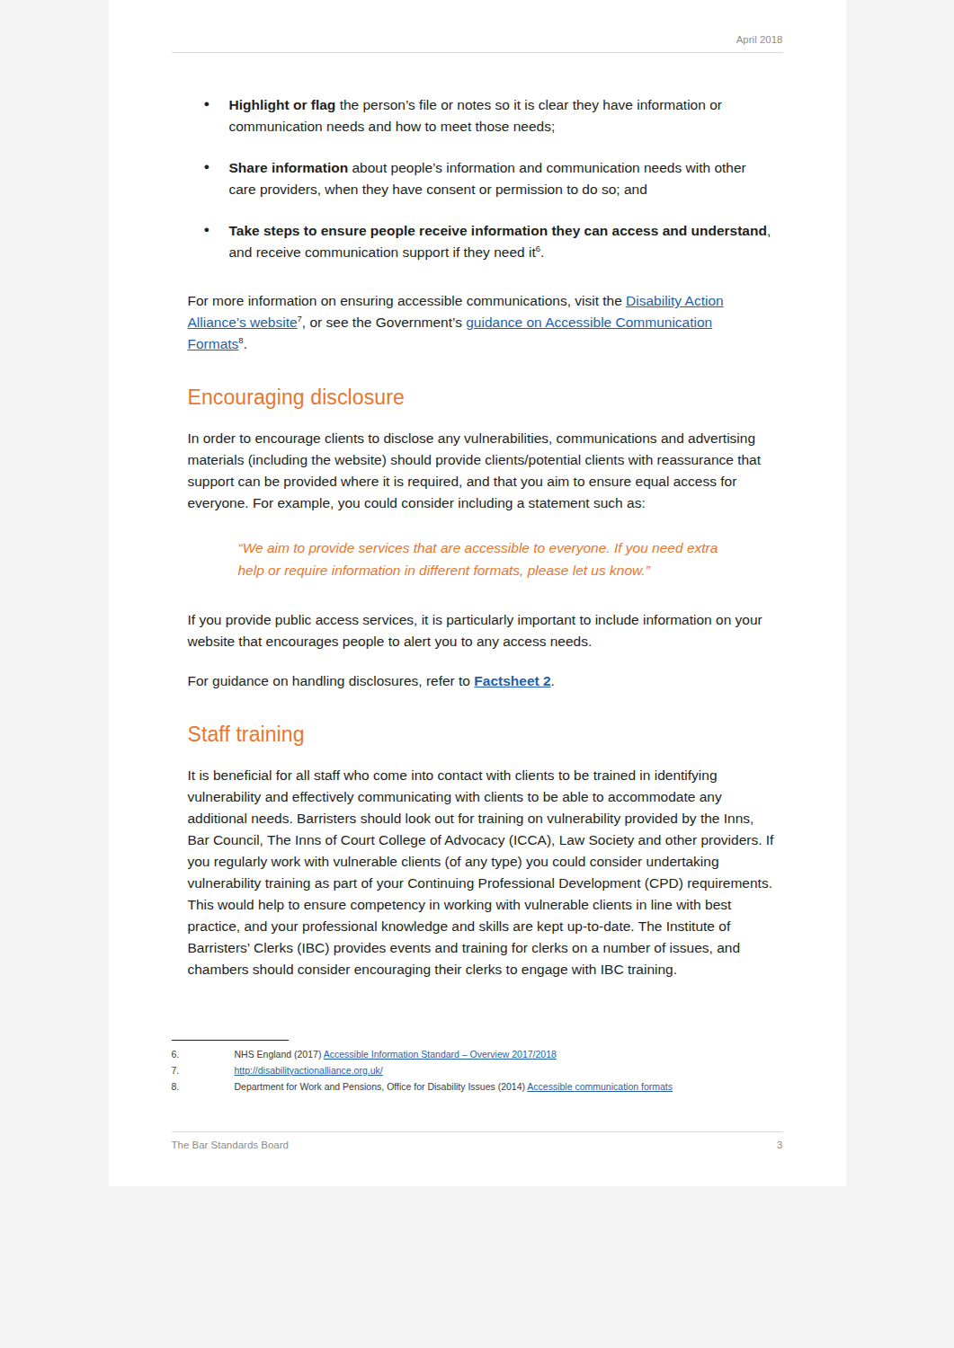April 2018
Highlight or flag the person’s file or notes so it is clear they have information or communication needs and how to meet those needs;
Share information about people’s information and communication needs with other care providers, when they have consent or permission to do so; and
Take steps to ensure people receive information they can access and understand, and receive communication support if they need it6.
For more information on ensuring accessible communications, visit the Disability Action Alliance’s website7, or see the Government’s guidance on Accessible Communication Formats8.
Encouraging disclosure
In order to encourage clients to disclose any vulnerabilities, communications and advertising materials (including the website) should provide clients/potential clients with reassurance that support can be provided where it is required, and that you aim to ensure equal access for everyone. For example, you could consider including a statement such as:
“We aim to provide services that are accessible to everyone. If you need extra help or require information in different formats, please let us know.”
If you provide public access services, it is particularly important to include information on your website that encourages people to alert you to any access needs.
For guidance on handling disclosures, refer to Factsheet 2.
Staff training
It is beneficial for all staff who come into contact with clients to be trained in identifying vulnerability and effectively communicating with clients to be able to accommodate any additional needs. Barristers should look out for training on vulnerability provided by the Inns, Bar Council, The Inns of Court College of Advocacy (ICCA), Law Society and other providers. If you regularly work with vulnerable clients (of any type) you could consider undertaking vulnerability training as part of your Continuing Professional Development (CPD) requirements. This would help to ensure competency in working with vulnerable clients in line with best practice, and your professional knowledge and skills are kept up-to-date. The Institute of Barristers’ Clerks (IBC) provides events and training for clerks on a number of issues, and chambers should consider encouraging their clerks to engage with IBC training.
| 6. | NHS England (2017) Accessible Information Standard – Overview 2017/2018 |
| 7. | http://disabilityactionalliance.org.uk/ |
| 8. | Department for Work and Pensions, Office for Disability Issues (2014) Accessible communication formats |
The Bar Standards Board
3